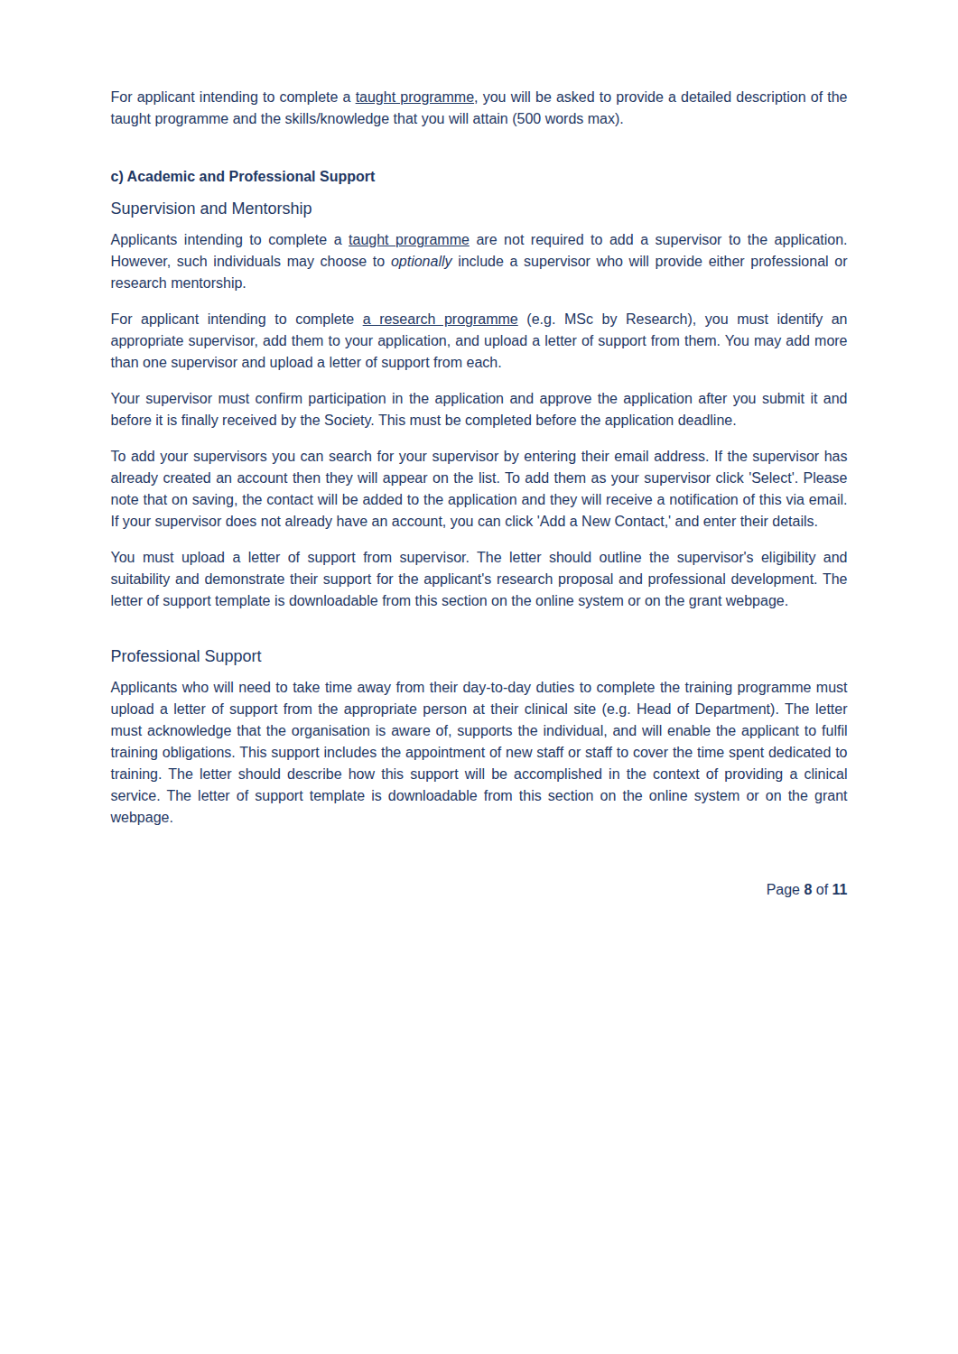For applicant intending to complete a taught programme, you will be asked to provide a detailed description of the taught programme and the skills/knowledge that you will attain (500 words max).
c) Academic and Professional Support
Supervision and Mentorship
Applicants intending to complete a taught programme are not required to add a supervisor to the application. However, such individuals may choose to optionally include a supervisor who will provide either professional or research mentorship.
For applicant intending to complete a research programme (e.g. MSc by Research), you must identify an appropriate supervisor, add them to your application, and upload a letter of support from them. You may add more than one supervisor and upload a letter of support from each.
Your supervisor must confirm participation in the application and approve the application after you submit it and before it is finally received by the Society. This must be completed before the application deadline.
To add your supervisors you can search for your supervisor by entering their email address. If the supervisor has already created an account then they will appear on the list. To add them as your supervisor click 'Select'. Please note that on saving, the contact will be added to the application and they will receive a notification of this via email. If your supervisor does not already have an account, you can click 'Add a New Contact,' and enter their details.
You must upload a letter of support from supervisor. The letter should outline the supervisor's eligibility and suitability and demonstrate their support for the applicant's research proposal and professional development. The letter of support template is downloadable from this section on the online system or on the grant webpage.
Professional Support
Applicants who will need to take time away from their day-to-day duties to complete the training programme must upload a letter of support from the appropriate person at their clinical site (e.g. Head of Department). The letter must acknowledge that the organisation is aware of, supports the individual, and will enable the applicant to fulfil training obligations. This support includes the appointment of new staff or staff to cover the time spent dedicated to training. The letter should describe how this support will be accomplished in the context of providing a clinical service. The letter of support template is downloadable from this section on the online system or on the grant webpage.
Page 8 of 11